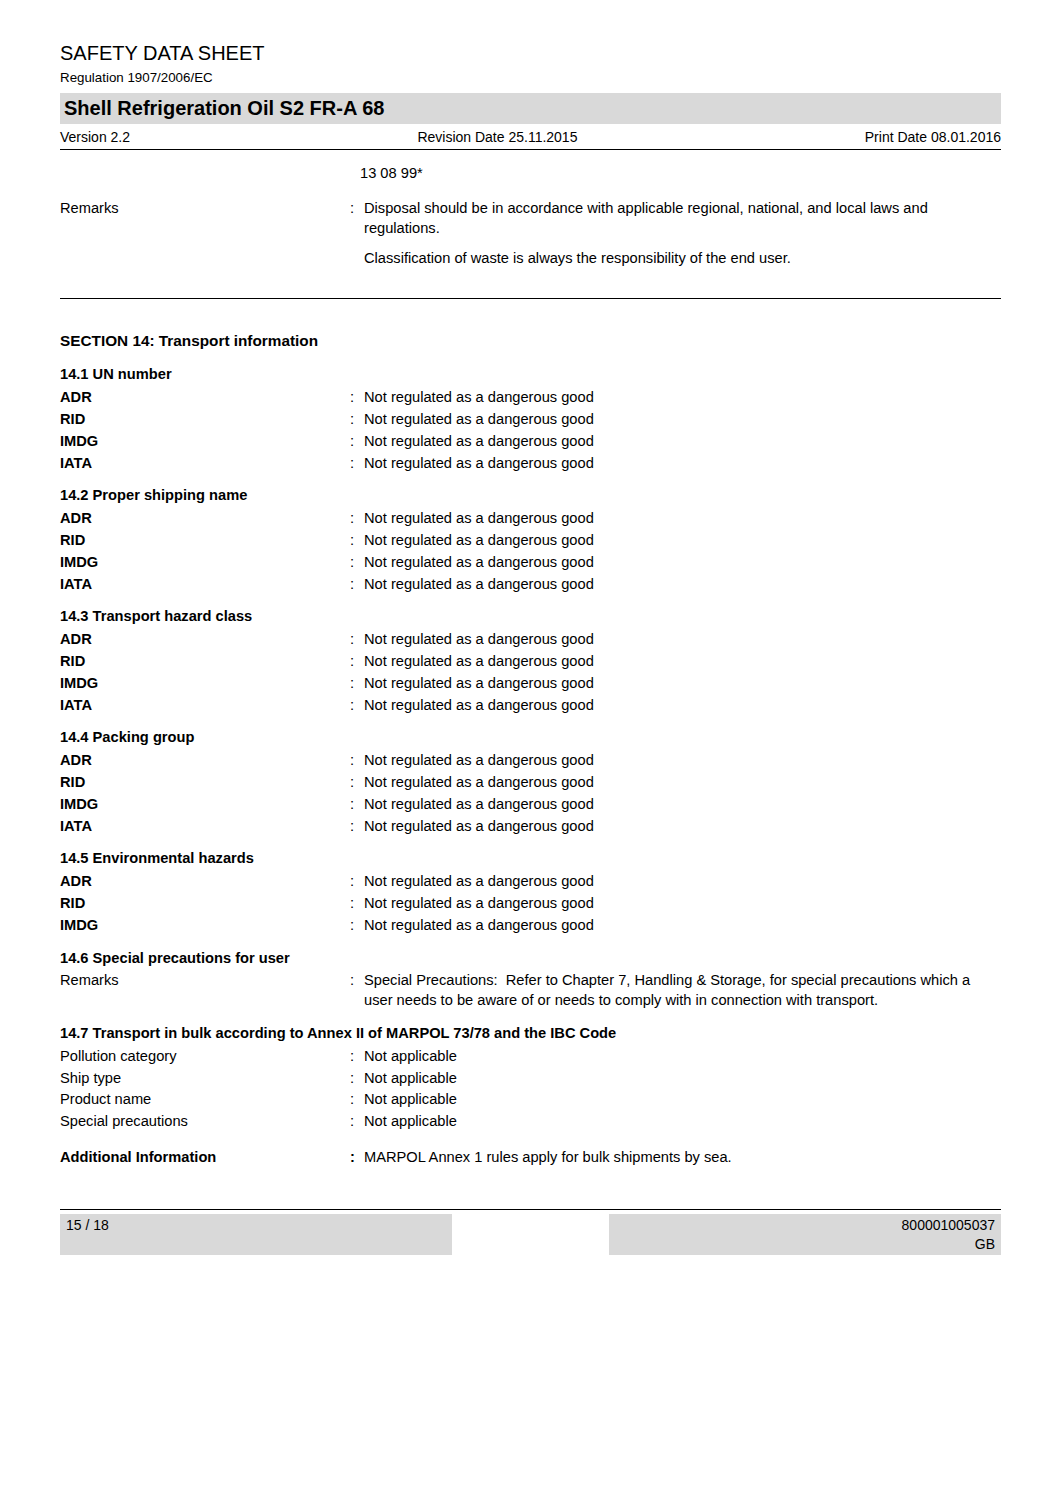SAFETY DATA SHEET
Regulation 1907/2006/EC
Shell Refrigeration Oil S2 FR-A 68
Version 2.2 Revision Date 25.11.2015 Print Date 08.01.2016
13 08 99*
| Remarks | : | Disposal should be in accordance with applicable regional, national, and local laws and regulations. Classification of waste is always the responsibility of the end user. |
SECTION 14: Transport information
14.1 UN number
| ADR | : | Not regulated as a dangerous good |
| RID | : | Not regulated as a dangerous good |
| IMDG | : | Not regulated as a dangerous good |
| IATA | : | Not regulated as a dangerous good |
14.2 Proper shipping name
| ADR | : | Not regulated as a dangerous good |
| RID | : | Not regulated as a dangerous good |
| IMDG | : | Not regulated as a dangerous good |
| IATA | : | Not regulated as a dangerous good |
14.3 Transport hazard class
| ADR | : | Not regulated as a dangerous good |
| RID | : | Not regulated as a dangerous good |
| IMDG | : | Not regulated as a dangerous good |
| IATA | : | Not regulated as a dangerous good |
14.4 Packing group
| ADR | : | Not regulated as a dangerous good |
| RID | : | Not regulated as a dangerous good |
| IMDG | : | Not regulated as a dangerous good |
| IATA | : | Not regulated as a dangerous good |
14.5 Environmental hazards
| ADR | : | Not regulated as a dangerous good |
| RID | : | Not regulated as a dangerous good |
| IMDG | : | Not regulated as a dangerous good |
14.6 Special precautions for user
| Remarks | : | Special Precautions: Refer to Chapter 7, Handling & Storage, for special precautions which a user needs to be aware of or needs to comply with in connection with transport. |
14.7 Transport in bulk according to Annex II of MARPOL 73/78 and the IBC Code
| Pollution category | : | Not applicable |
| Ship type | : | Not applicable |
| Product name | : | Not applicable |
| Special precautions | : | Not applicable |
| Additional Information | : | MARPOL Annex 1 rules apply for bulk shipments by sea. |
15 / 18
800001005037
GB